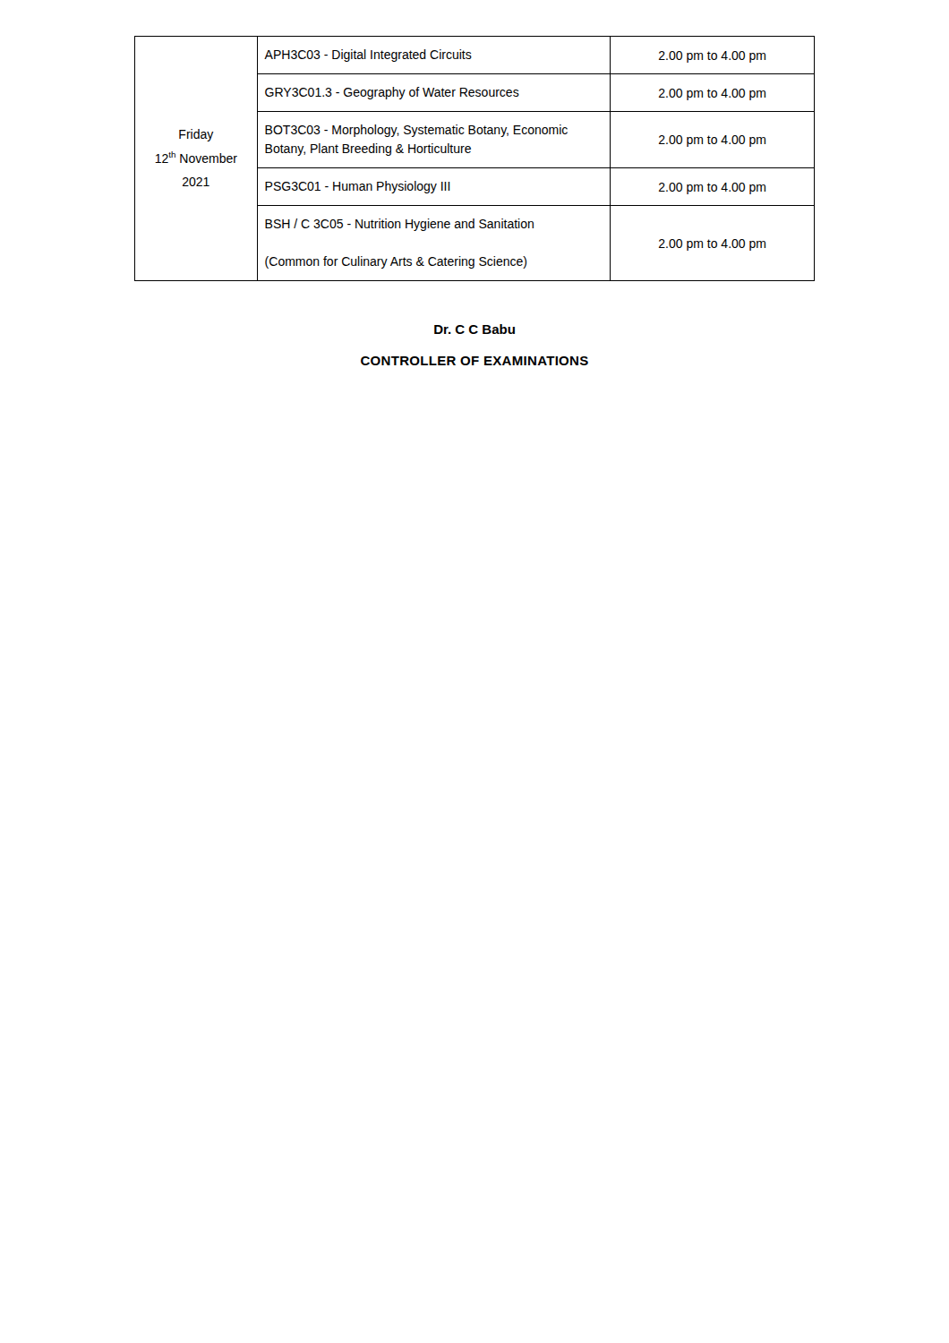| Friday 12 th November 2021 | APH3C03 - Digital Integrated Circuits | 2.00 pm to 4.00 pm |
| GRY3C01.3 - Geography of Water Resources | 2.00 pm to 4.00 pm |
| BOT3C03 - Morphology, Systematic Botany, Economic Botany, Plant Breeding & Horticulture | 2.00 pm to 4.00 pm |
| PSG3C01 - Human Physiology III | 2.00 pm to 4.00 pm |
| BSH / C 3C05 - Nutrition Hygiene and Sanitation (Common for Culinary Arts & Catering Science) | 2.00 pm to 4.00 pm |
Dr. C C Babu
CONTROLLER OF EXAMINATIONS